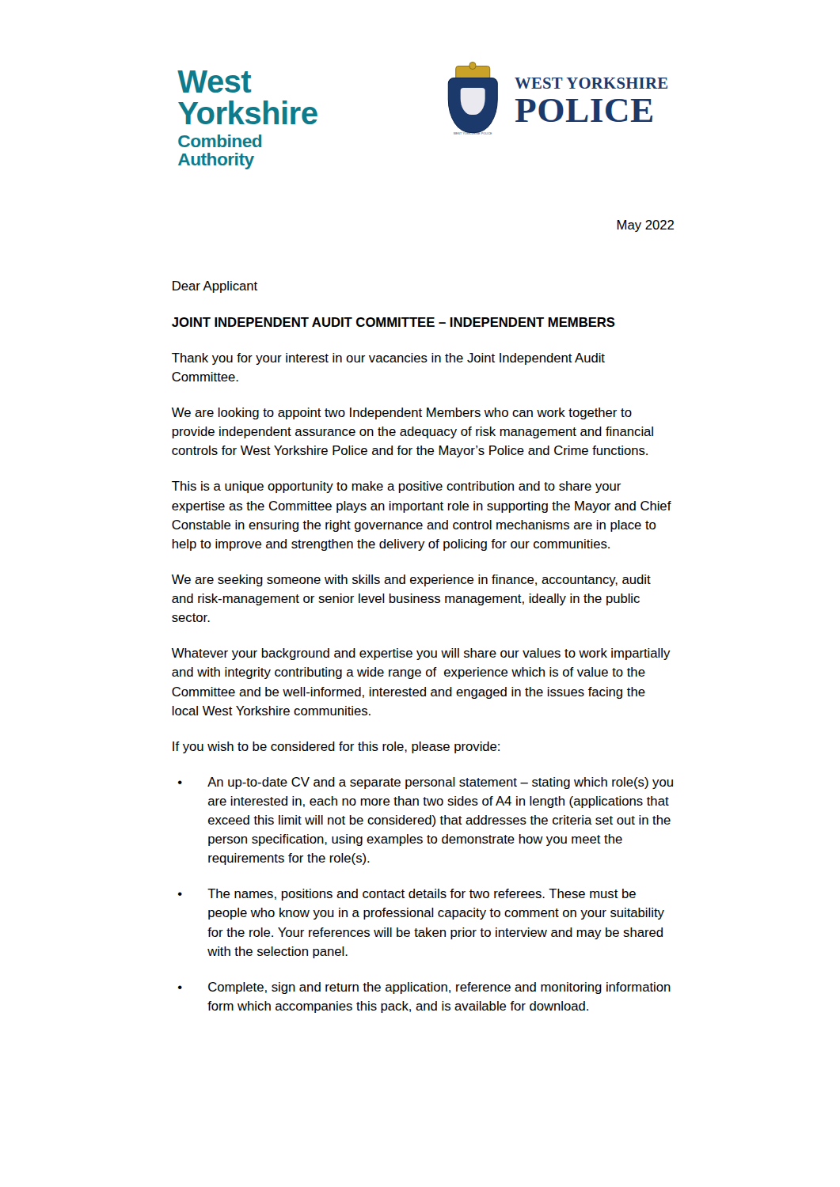West Yorkshire Combined Authority
WEST YORKSHIRE POLICE
WEST YORKSHIRE POLICE
May 2022
Dear Applicant
JOINT INDEPENDENT AUDIT COMMITTEE – INDEPENDENT MEMBERS
Thank you for your interest in our vacancies in the Joint Independent Audit Committee.
We are looking to appoint two Independent Members who can work together to provide independent assurance on the adequacy of risk management and financial controls for West Yorkshire Police and for the Mayor’s Police and Crime functions.
This is a unique opportunity to make a positive contribution and to share your expertise as the Committee plays an important role in supporting the Mayor and Chief Constable in ensuring the right governance and control mechanisms are in place to help to improve and strengthen the delivery of policing for our communities.
We are seeking someone with skills and experience in finance, accountancy, audit and risk-management or senior level business management, ideally in the public sector.
Whatever your background and expertise you will share our values to work impartially and with integrity contributing a wide range of experience which is of value to the Committee and be well-informed, interested and engaged in the issues facing the local West Yorkshire communities.
If you wish to be considered for this role, please provide:
An up-to-date CV and a separate personal statement – stating which role(s) you are interested in, each no more than two sides of A4 in length (applications that exceed this limit will not be considered) that addresses the criteria set out in the person specification, using examples to demonstrate how you meet the requirements for the role(s).
The names, positions and contact details for two referees. These must be people who know you in a professional capacity to comment on your suitability for the role. Your references will be taken prior to interview and may be shared with the selection panel.
Complete, sign and return the application, reference and monitoring information form which accompanies this pack, and is available for download.